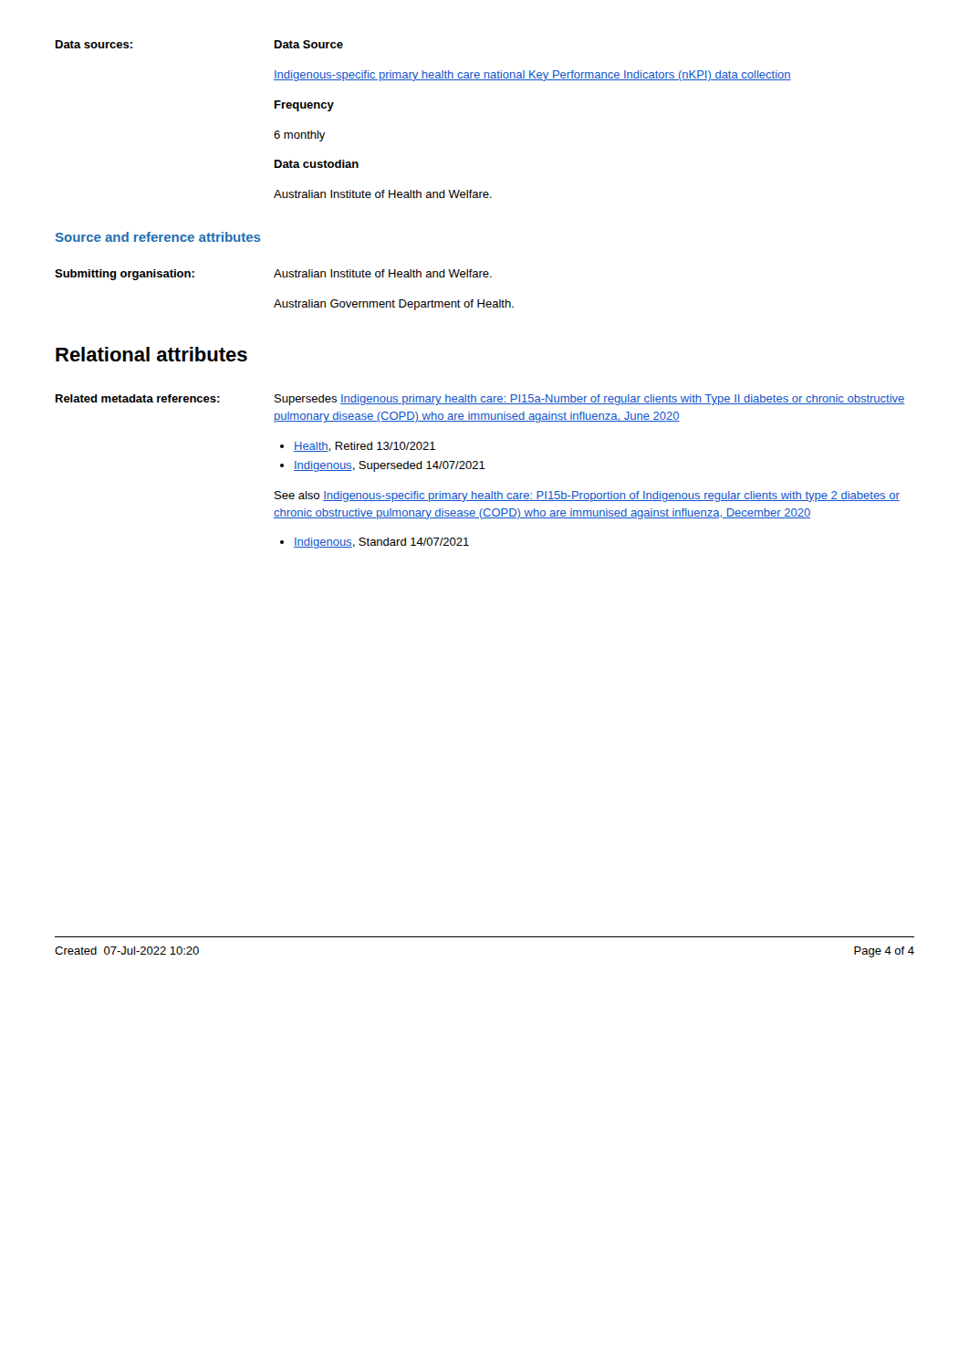Data sources:
Data Source
Indigenous-specific primary health care national Key Performance Indicators (nKPI) data collection
Frequency
6 monthly
Data custodian
Australian Institute of Health and Welfare.
Source and reference attributes
Submitting organisation:
Australian Institute of Health and Welfare.
Australian Government Department of Health.
Relational attributes
Related metadata references:
Supersedes Indigenous primary health care: PI15a-Number of regular clients with Type II diabetes or chronic obstructive pulmonary disease (COPD) who are immunised against influenza, June 2020
Health, Retired 13/10/2021
Indigenous, Superseded 14/07/2021
See also Indigenous-specific primary health care: PI15b-Proportion of Indigenous regular clients with type 2 diabetes or chronic obstructive pulmonary disease (COPD) who are immunised against influenza, December 2020
Indigenous, Standard 14/07/2021
Created 07-Jul-2022 10:20
Page 4 of 4